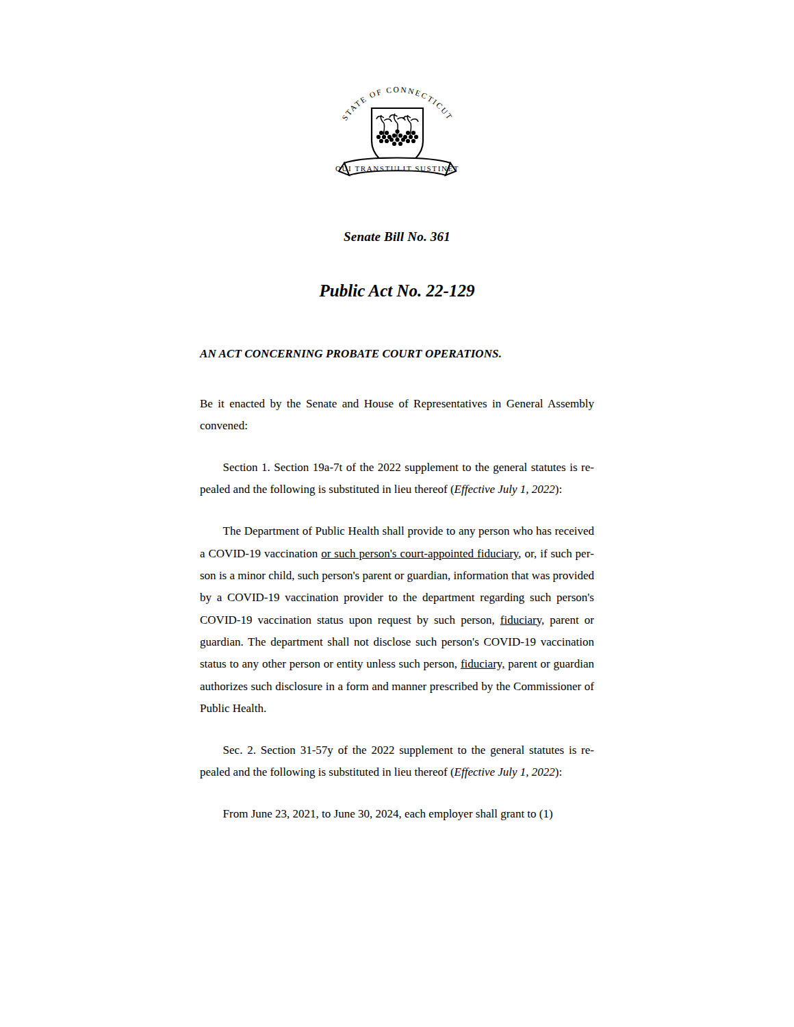STATE OF CONNECTICUT QUI TRANSTULIT SUSTINET
Senate Bill No. 361
Public Act No. 22-129
AN ACT CONCERNING PROBATE COURT OPERATIONS.
Be it enacted by the Senate and House of Representatives in General Assembly convened:
Section 1. Section 19a-7t of the 2022 supplement to the general statutes is repealed and the following is substituted in lieu thereof (Effective July 1, 2022):
The Department of Public Health shall provide to any person who has received a COVID-19 vaccination or such person's court-appointed fiduciary, or, if such person is a minor child, such person's parent or guardian, information that was provided by a COVID-19 vaccination provider to the department regarding such person's COVID-19 vaccination status upon request by such person, fiduciary, parent or guardian. The department shall not disclose such person's COVID-19 vaccination status to any other person or entity unless such person, fiduciary, parent or guardian authorizes such disclosure in a form and manner prescribed by the Commissioner of Public Health.
Sec. 2. Section 31-57y of the 2022 supplement to the general statutes is repealed and the following is substituted in lieu thereof (Effective July 1, 2022):
From June 23, 2021, to June 30, 2024, each employer shall grant to (1)